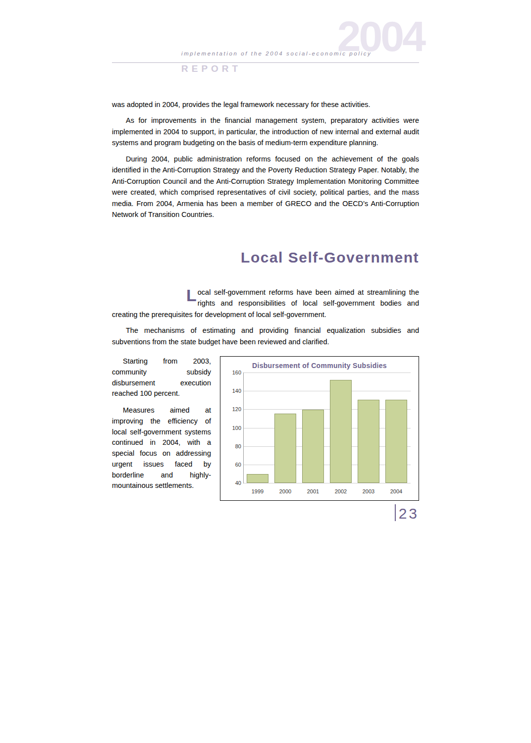2004
implementation of the 2004 social-economic policy
REPORT
was adopted in 2004, provides the legal framework necessary for these activities.
As for improvements in the financial management system, preparatory activities were implemented in 2004 to support, in particular, the introduction of new internal and external audit systems and program budgeting on the basis of medium-term expenditure planning.
During 2004, public administration reforms focused on the achievement of the goals identified in the Anti-Corruption Strategy and the Poverty Reduction Strategy Paper. Notably, the Anti-Corruption Council and the Anti-Corruption Strategy Implementation Monitoring Committee were created, which comprised representatives of civil society, political parties, and the mass media. From 2004, Armenia has been a member of GRECO and the OECD’s Anti-Corruption Network of Transition Countries.
Local Self-Government
Local self-government reforms have been aimed at streamlining the rights and responsibilities of local self-government bodies and creating the prerequisites for development of local self-government.
The mechanisms of estimating and providing financial equalization subsidies and subventions from the state budget have been reviewed and clarified.
Starting from 2003, community subsidy disbursement execution reached 100 percent.
Measures aimed at improving the efficiency of local self-government systems continued in 2004, with a special focus on addressing urgent issues faced by borderline and highly-mountainous settlements.
Disbursement of Community Subsidies
160
140
120
100
80
60
40
1999 2000 2001 2002 2003 2004
23